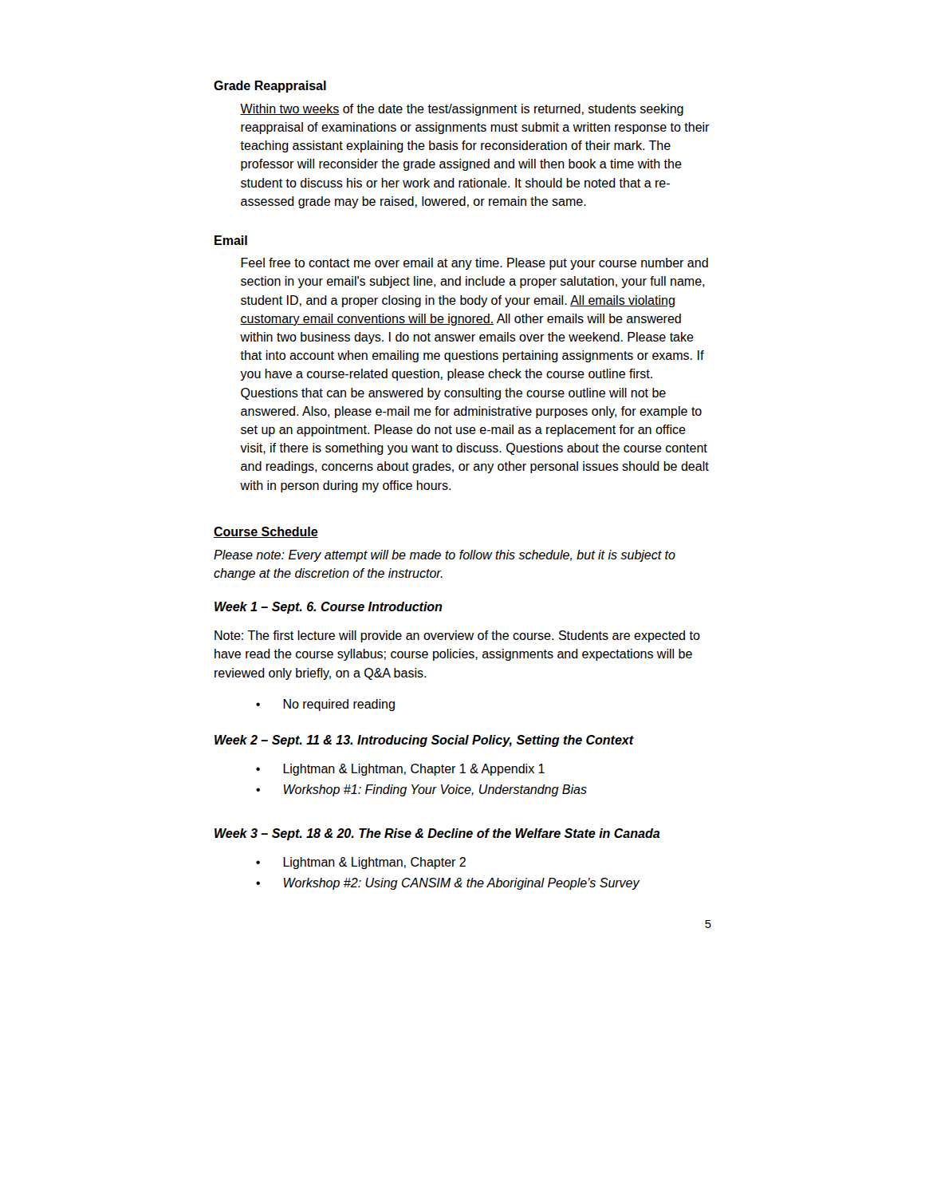Grade Reappraisal
Within two weeks of the date the test/assignment is returned, students seeking reappraisal of examinations or assignments must submit a written response to their teaching assistant explaining the basis for reconsideration of their mark. The professor will reconsider the grade assigned and will then book a time with the student to discuss his or her work and rationale. It should be noted that a re- assessed grade may be raised, lowered, or remain the same.
Email
Feel free to contact me over email at any time. Please put your course number and section in your email's subject line, and include a proper salutation, your full name, student ID, and a proper closing in the body of your email. All emails violating customary email conventions will be ignored. All other emails will be answered within two business days. I do not answer emails over the weekend. Please take that into account when emailing me questions pertaining assignments or exams. If you have a course-related question, please check the course outline first. Questions that can be answered by consulting the course outline will not be answered. Also, please e-mail me for administrative purposes only, for example to set up an appointment. Please do not use e-mail as a replacement for an office visit, if there is something you want to discuss. Questions about the course content and readings, concerns about grades, or any other personal issues should be dealt with in person during my office hours.
Course Schedule
Please note: Every attempt will be made to follow this schedule, but it is subject to change at the discretion of the instructor.
Week 1 – Sept. 6. Course Introduction
Note: The first lecture will provide an overview of the course. Students are expected to have read the course syllabus; course policies, assignments and expectations will be reviewed only briefly, on a Q&A basis.
No required reading
Week 2 – Sept. 11 & 13. Introducing Social Policy, Setting the Context
Lightman & Lightman, Chapter 1 & Appendix 1
Workshop #1: Finding Your Voice, Understandng Bias
Week 3 – Sept. 18 & 20. The Rise & Decline of the Welfare State in Canada
Lightman & Lightman, Chapter 2
Workshop #2: Using CANSIM & the Aboriginal People's Survey
5